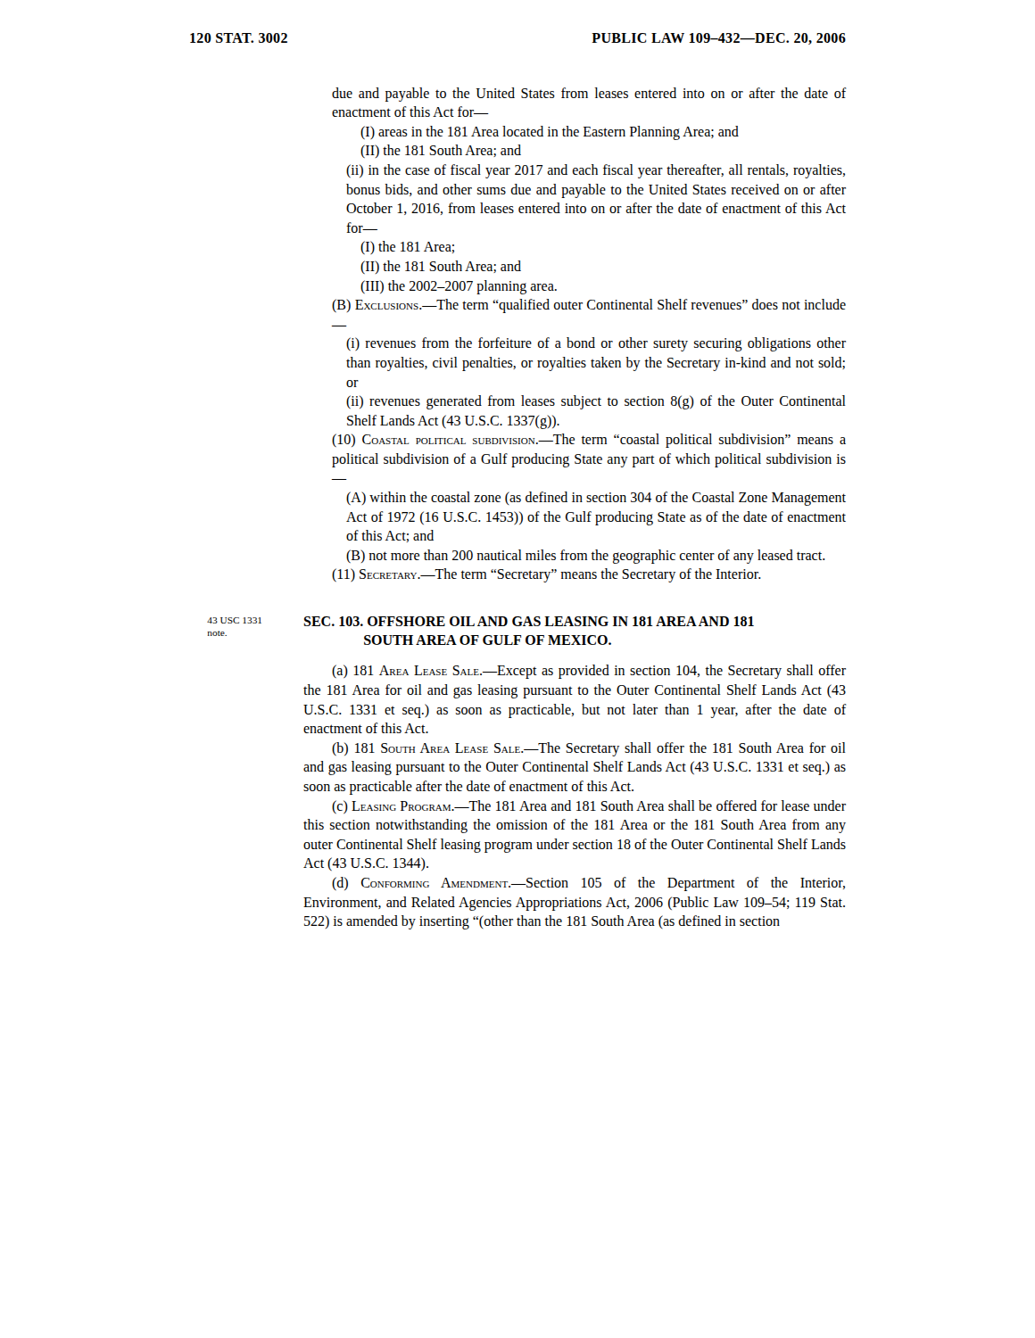120 STAT. 3002 PUBLIC LAW 109–432—DEC. 20, 2006
due and payable to the United States from leases entered into on or after the date of enactment of this Act for—
(I) areas in the 181 Area located in the Eastern Planning Area; and
(II) the 181 South Area; and
(ii) in the case of fiscal year 2017 and each fiscal year thereafter, all rentals, royalties, bonus bids, and other sums due and payable to the United States received on or after October 1, 2016, from leases entered into on or after the date of enactment of this Act for—
(I) the 181 Area;
(II) the 181 South Area; and
(III) the 2002–2007 planning area.
(B) Exclusions.—The term “qualified outer Continental Shelf revenues” does not include—
(i) revenues from the forfeiture of a bond or other surety securing obligations other than royalties, civil penalties, or royalties taken by the Secretary in-kind and not sold; or
(ii) revenues generated from leases subject to section 8(g) of the Outer Continental Shelf Lands Act (43 U.S.C. 1337(g)).
(10) Coastal political subdivision.—The term “coastal political subdivision” means a political subdivision of a Gulf producing State any part of which political subdivision is—
(A) within the coastal zone (as defined in section 304 of the Coastal Zone Management Act of 1972 (16 U.S.C. 1453)) of the Gulf producing State as of the date of enactment of this Act; and
(B) not more than 200 nautical miles from the geographic center of any leased tract.
(11) Secretary.—The term “Secretary” means the Secretary of the Interior.
43 USC 1331
note.
SEC. 103. OFFSHORE OIL AND GAS LEASING IN 181 AREA AND 181 SOUTH AREA OF GULF OF MEXICO.
(a) 181 Area Lease Sale.—Except as provided in section 104, the Secretary shall offer the 181 Area for oil and gas leasing pursuant to the Outer Continental Shelf Lands Act (43 U.S.C. 1331 et seq.) as soon as practicable, but not later than 1 year, after the date of enactment of this Act.
(b) 181 South Area Lease Sale.—The Secretary shall offer the 181 South Area for oil and gas leasing pursuant to the Outer Continental Shelf Lands Act (43 U.S.C. 1331 et seq.) as soon as practicable after the date of enactment of this Act.
(c) Leasing Program.—The 181 Area and 181 South Area shall be offered for lease under this section notwithstanding the omission of the 181 Area or the 181 South Area from any outer Continental Shelf leasing program under section 18 of the Outer Continental Shelf Lands Act (43 U.S.C. 1344).
(d) Conforming Amendment.—Section 105 of the Department of the Interior, Environment, and Related Agencies Appropriations Act, 2006 (Public Law 109–54; 119 Stat. 522) is amended by inserting “(other than the 181 South Area (as defined in section